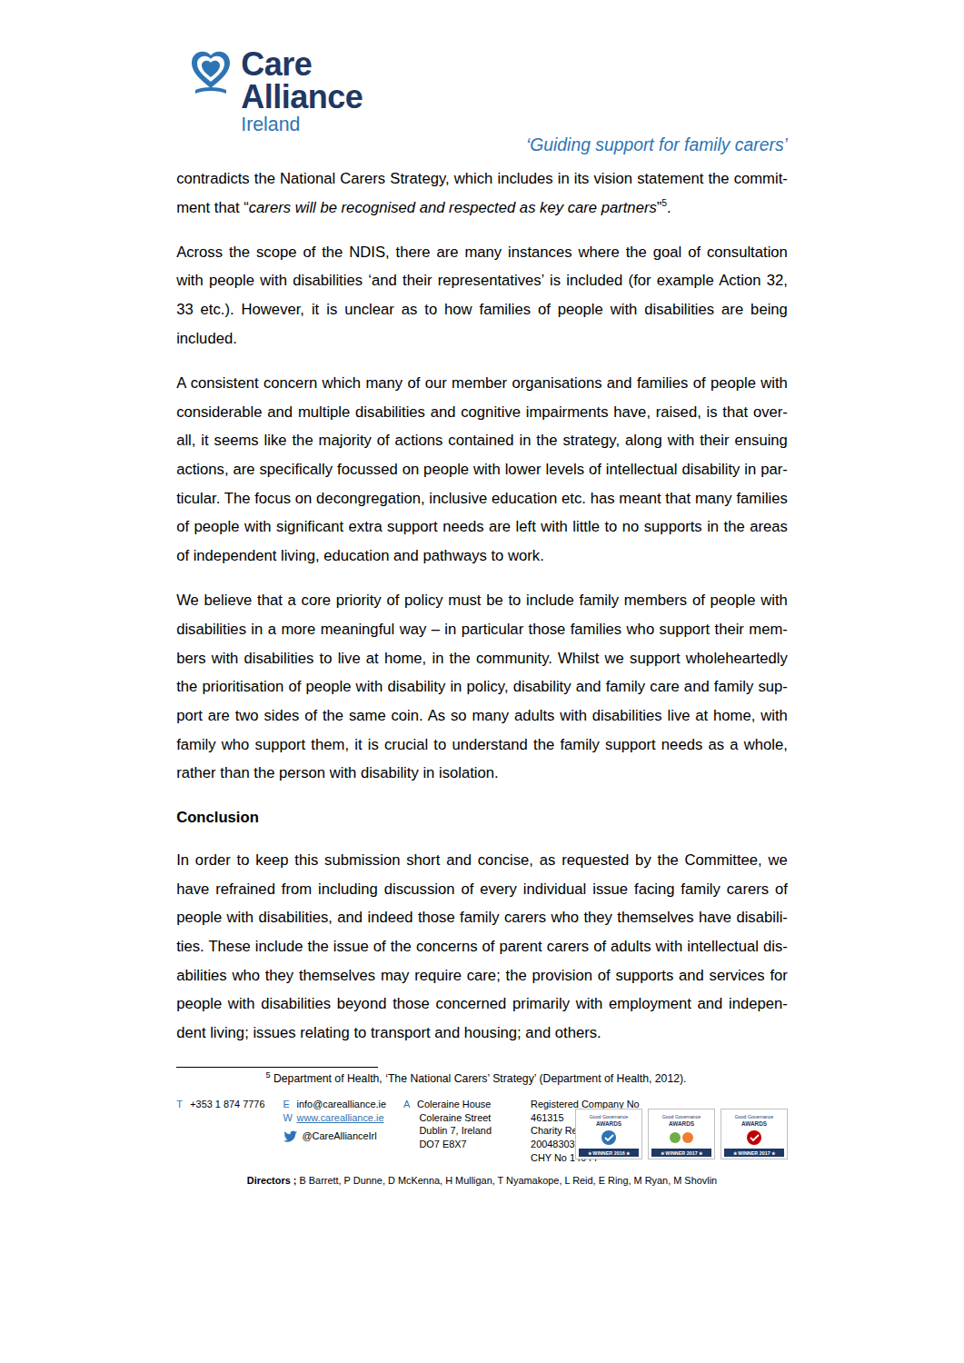Care Alliance Ireland
‘Guiding support for family carers’
contradicts the National Carers Strategy, which includes in its vision statement the commitment that “carers will be recognised and respected as key care partners”5.
Across the scope of the NDIS, there are many instances where the goal of consultation with people with disabilities ‘and their representatives’ is included (for example Action 32, 33 etc.). However, it is unclear as to how families of people with disabilities are being included.
A consistent concern which many of our member organisations and families of people with considerable and multiple disabilities and cognitive impairments have, raised, is that overall, it seems like the majority of actions contained in the strategy, along with their ensuing actions, are specifically focussed on people with lower levels of intellectual disability in particular. The focus on decongregation, inclusive education etc. has meant that many families of people with significant extra support needs are left with little to no supports in the areas of independent living, education and pathways to work.
We believe that a core priority of policy must be to include family members of people with disabilities in a more meaningful way – in particular those families who support their members with disabilities to live at home, in the community. Whilst we support wholeheartedly the prioritisation of people with disability in policy, disability and family care and family support are two sides of the same coin. As so many adults with disabilities live at home, with family who support them, it is crucial to understand the family support needs as a whole, rather than the person with disability in isolation.
Conclusion
In order to keep this submission short and concise, as requested by the Committee, we have refrained from including discussion of every individual issue facing family carers of people with disabilities, and indeed those family carers who they themselves have disabilities. These include the issue of the concerns of parent carers of adults with intellectual disabilities who they themselves may require care; the provision of supports and services for people with disabilities beyond those concerned primarily with employment and independent living; issues relating to transport and housing; and others.
5 Department of Health, ‘The National Carers’ Strategy’ (Department of Health, 2012).
T +353 1 874 7776
E info@carealliance.ie
W www.carealliance.ie
@CareAllianceIrl
A Coleraine House
Coleraine Street
Dublin 7, Ireland
DO7 E8X7
Registered Company No
461315
Charity Registration No
20048303
CHY No 14644
Good Governance AWARDS ★ WINNER 2016 ★ Good Governance AWARDS ★ WINNER 2017 ★ Good Governance AWARDS ★ WINNER 2017 ★
Directors ; B Barrett, P Dunne, D McKenna, H Mulligan, T Nyamakope, L Reid, E Ring, M Ryan, M Shovlin